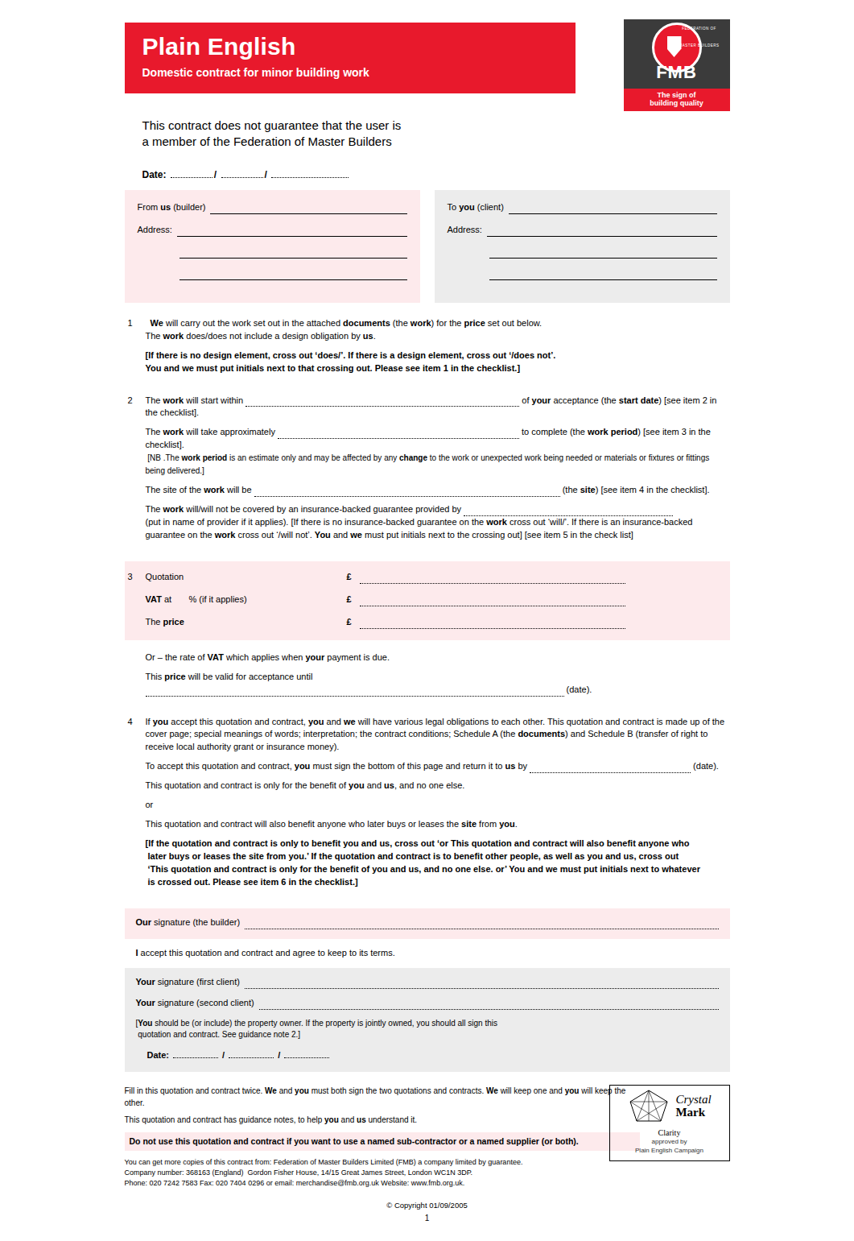Plain English
Domestic contract for minor building work
FEDERATION OF MASTER BUILDERS
FMB
The sign of
building quality
This contract does not guarantee that the user is
a member of the Federation of Master Builders
Date: / /
From us (builder)
Address:
To you (client)
Address:
1
We will carry out the work set out in the attached documents (the work) for the price set out below.
The work does/does not include a design obligation by us.
[If there is no design element, cross out ‘does/’. If there is a design element, cross out ‘/does not’.
You and we must put initials next to that crossing out. Please see item 1 in the checklist.]
2
The work will start within of your acceptance (the start date) [see item 2 in the checklist].
The work will take approximately to complete (the work period) [see item 3 in the checklist].
[NB .The work period is an estimate only and may be affected by any change to the work or unexpected work being needed or materials or fixtures or fittings being delivered.]
The site of the work will be (the site) [see item 4 in the checklist].
The work will/will not be covered by an insurance-backed guarantee provided by
(put in name of provider if it applies). [If there is no insurance-backed guarantee on the work cross out ‘will/’. If there is an insurance-backed guarantee on the work cross out ‘/will not’. You and we must put initials next to the crossing out] [see item 5 in the check list]
3
Quotation
£
VAT at % (if it applies)
£
The price
£
Or – the rate of VAT which applies when your payment is due.
This price will be valid for acceptance until (date).
4
If you accept this quotation and contract, you and we will have various legal obligations to each other. This quotation and contract is made up of the cover page; special meanings of words; interpretation; the contract conditions; Schedule A (the documents) and Schedule B (transfer of right to receive local authority grant or insurance money).
To accept this quotation and contract, you must sign the bottom of this page and return it to us by (date).
This quotation and contract is only for the benefit of you and us, and no one else.
or
This quotation and contract will also benefit anyone who later buys or leases the site from you.
[If the quotation and contract is only to benefit you and us, cross out ‘or This quotation and contract will also benefit anyone who
later buys or leases the site from you.’ If the quotation and contract is to benefit other people, as well as you and us, cross out
‘This quotation and contract is only for the benefit of you and us, and no one else. or’ You and we must put initials next to whatever
is crossed out. Please see item 6 in the checklist.]
Our signature (the builder)
I accept this quotation and contract and agree to keep to its terms.
Your signature (first client)
Your signature (second client)
[You should be (or include) the property owner. If the property is jointly owned, you should all sign this
quotation and contract. See guidance note 2.]
Date: / /
Fill in this quotation and contract twice. We and you must both sign the two quotations and contracts. We will keep one and you will keep the other.
This quotation and contract has guidance notes, to help you and us understand it.
Do not use this quotation and contract if you want to use a named sub-contractor or a named supplier (or both).
You can get more copies of this contract from: Federation of Master Builders Limited (FMB) a company limited by guarantee.
Company number: 368163 (England) Gordon Fisher House, 14/15 Great James Street, London WC1N 3DP.
Phone: 020 7242 7583 Fax: 020 7404 0296 or email: merchandise@fmb.org.uk Website: www.fmb.org.uk.
Crystal
Mark
Clarity
approved by
Plain English Campaign
© Copyright 01/09/2005
1